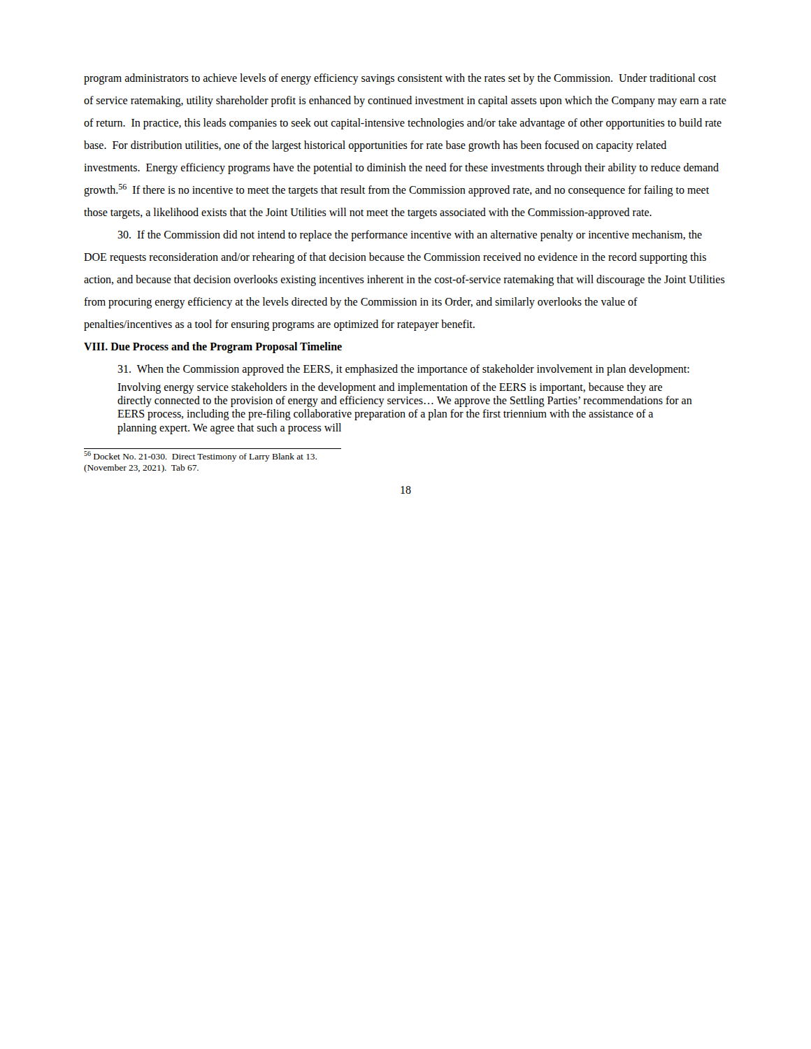program administrators to achieve levels of energy efficiency savings consistent with the rates set by the Commission. Under traditional cost of service ratemaking, utility shareholder profit is enhanced by continued investment in capital assets upon which the Company may earn a rate of return. In practice, this leads companies to seek out capital-intensive technologies and/or take advantage of other opportunities to build rate base. For distribution utilities, one of the largest historical opportunities for rate base growth has been focused on capacity related investments. Energy efficiency programs have the potential to diminish the need for these investments through their ability to reduce demand growth.56 If there is no incentive to meet the targets that result from the Commission approved rate, and no consequence for failing to meet those targets, a likelihood exists that the Joint Utilities will not meet the targets associated with the Commission-approved rate.
30. If the Commission did not intend to replace the performance incentive with an alternative penalty or incentive mechanism, the DOE requests reconsideration and/or rehearing of that decision because the Commission received no evidence in the record supporting this action, and because that decision overlooks existing incentives inherent in the cost-of-service ratemaking that will discourage the Joint Utilities from procuring energy efficiency at the levels directed by the Commission in its Order, and similarly overlooks the value of penalties/incentives as a tool for ensuring programs are optimized for ratepayer benefit.
VIII. Due Process and the Program Proposal Timeline
31. When the Commission approved the EERS, it emphasized the importance of stakeholder involvement in plan development:
Involving energy service stakeholders in the development and implementation of the EERS is important, because they are directly connected to the provision of energy and efficiency services… We approve the Settling Parties’ recommendations for an EERS process, including the pre-filing collaborative preparation of a plan for the first triennium with the assistance of a planning expert. We agree that such a process will
56 Docket No. 21-030. Direct Testimony of Larry Blank at 13. (November 23, 2021). Tab 67.
18